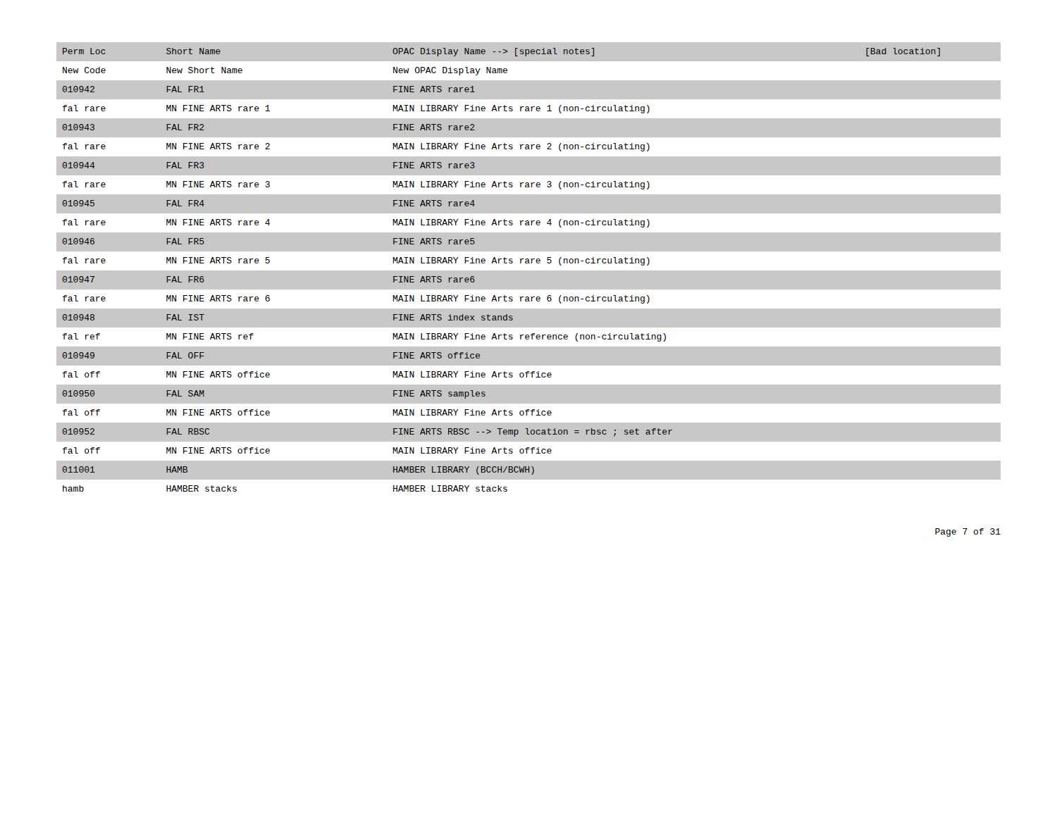| Perm Loc | Short Name | OPAC Display Name --> [special notes] | [Bad location] |
| New Code | New Short Name | New OPAC Display Name | |
| 010942 | FAL FR1 | FINE ARTS rare1 | |
| fal rare | MN FINE ARTS rare 1 | MAIN LIBRARY Fine Arts rare 1 (non-circulating) | |
| 010943 | FAL FR2 | FINE ARTS rare2 | |
| fal rare | MN FINE ARTS rare 2 | MAIN LIBRARY Fine Arts rare 2 (non-circulating) | |
| 010944 | FAL FR3 | FINE ARTS rare3 | |
| fal rare | MN FINE ARTS rare 3 | MAIN LIBRARY Fine Arts rare 3 (non-circulating) | |
| 010945 | FAL FR4 | FINE ARTS rare4 | |
| fal rare | MN FINE ARTS rare 4 | MAIN LIBRARY Fine Arts rare 4 (non-circulating) | |
| 010946 | FAL FR5 | FINE ARTS rare5 | |
| fal rare | MN FINE ARTS rare 5 | MAIN LIBRARY Fine Arts rare 5 (non-circulating) | |
| 010947 | FAL FR6 | FINE ARTS rare6 | |
| fal rare | MN FINE ARTS rare 6 | MAIN LIBRARY Fine Arts rare 6 (non-circulating) | |
| 010948 | FAL IST | FINE ARTS index stands | |
| fal ref | MN FINE ARTS ref | MAIN LIBRARY Fine Arts reference (non-circulating) | |
| 010949 | FAL OFF | FINE ARTS office | |
| fal off | MN FINE ARTS office | MAIN LIBRARY Fine Arts office | |
| 010950 | FAL SAM | FINE ARTS samples | |
| fal off | MN FINE ARTS office | MAIN LIBRARY Fine Arts office | |
| 010952 | FAL RBSC | FINE ARTS RBSC --> Temp location = rbsc ; set after | |
| fal off | MN FINE ARTS office | MAIN LIBRARY Fine Arts office | |
| 011001 | HAMB | HAMBER LIBRARY (BCCH/BCWH) | |
| hamb | HAMBER stacks | HAMBER LIBRARY stacks | |
Page 7 of 31